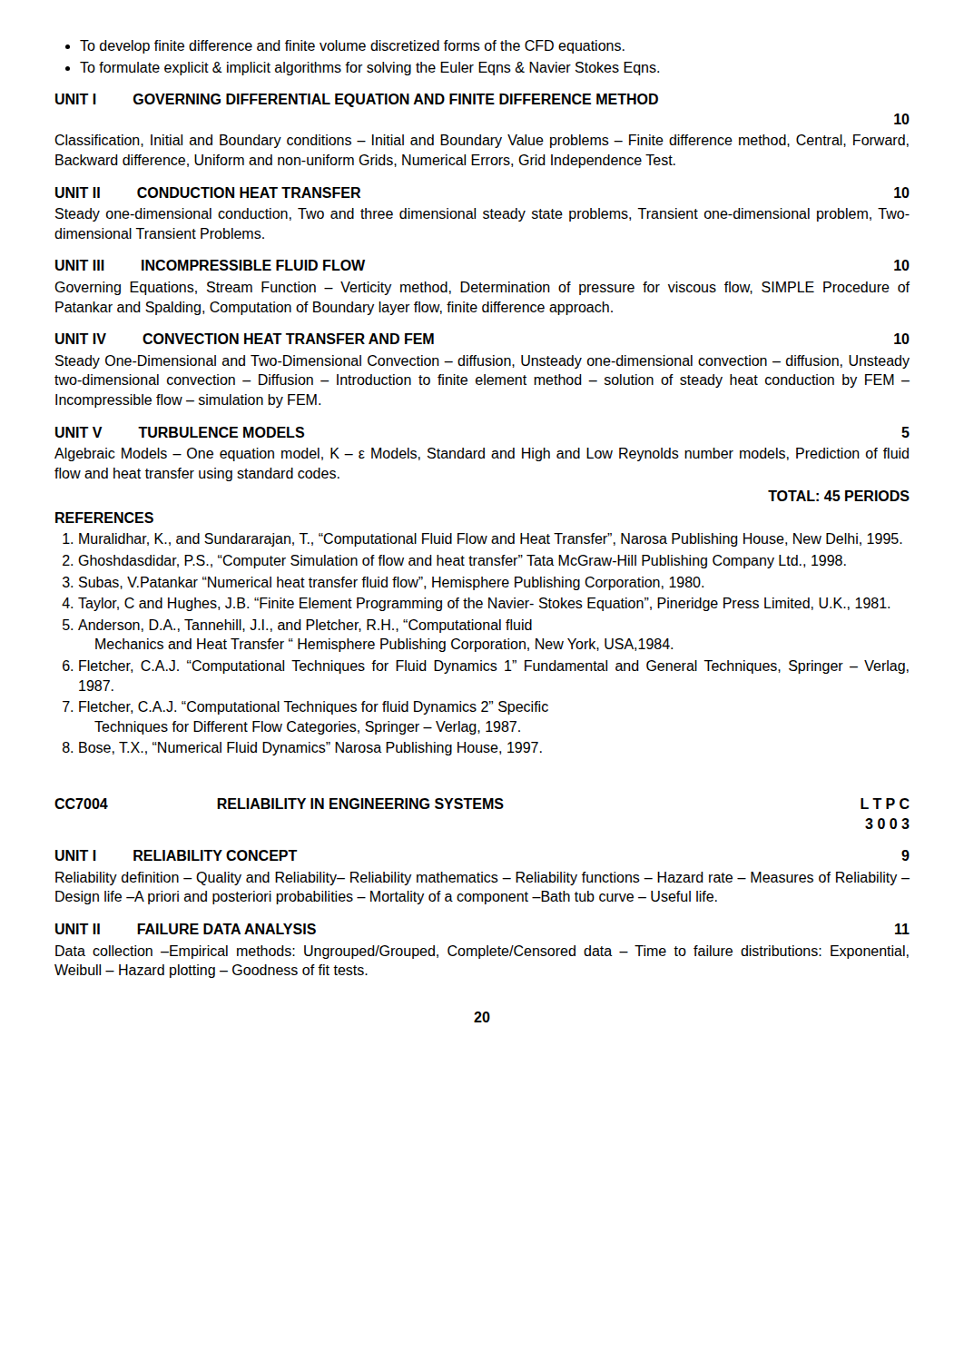To develop finite difference and finite volume discretized forms of the CFD equations.
To formulate explicit & implicit algorithms for solving the Euler Eqns & Navier Stokes Eqns.
UNIT IGOVERNING DIFFERENTIAL EQUATION AND FINITE DIFFERENCE METHOD
10
Classification, Initial and Boundary conditions – Initial and Boundary Value problems – Finite difference method, Central, Forward, Backward difference, Uniform and non-uniform Grids, Numerical Errors, Grid Independence Test.
UNIT IICONDUCTION HEAT TRANSFER 10
Steady one-dimensional conduction, Two and three dimensional steady state problems, Transient one-dimensional problem, Two-dimensional Transient Problems.
UNIT IIIINCOMPRESSIBLE FLUID FLOW 10
Governing Equations, Stream Function – Verticity method, Determination of pressure for viscous flow, SIMPLE Procedure of Patankar and Spalding, Computation of Boundary layer flow, finite difference approach.
UNIT IVCONVECTION HEAT TRANSFER AND FEM 10
Steady One-Dimensional and Two-Dimensional Convection – diffusion, Unsteady one-dimensional convection – diffusion, Unsteady two-dimensional convection – Diffusion – Introduction to finite element method – solution of steady heat conduction by FEM – Incompressible flow – simulation by FEM.
UNIT VTURBULENCE MODELS 5
Algebraic Models – One equation model, K – ε Models, Standard and High and Low Reynolds number models, Prediction of fluid flow and heat transfer using standard codes.
TOTAL: 45 PERIODS
REFERENCES
Muralidhar, K., and Sundararajan, T., “Computational Fluid Flow and Heat Transfer”, Narosa Publishing House, New Delhi, 1995.
Ghoshdasdidar, P.S., “Computer Simulation of flow and heat transfer” Tata McGraw-Hill Publishing Company Ltd., 1998.
Subas, V.Patankar “Numerical heat transfer fluid flow”, Hemisphere Publishing Corporation, 1980.
Taylor, C and Hughes, J.B. “Finite Element Programming of the Navier- Stokes Equation”, Pineridge Press Limited, U.K., 1981.
Anderson, D.A., Tannehill, J.I., and Pletcher, R.H., “Computational fluid
Mechanics and Heat Transfer “ Hemisphere Publishing Corporation, New York, USA,1984.
Fletcher, C.A.J. “Computational Techniques for Fluid Dynamics 1” Fundamental and General Techniques, Springer – Verlag, 1987.
Fletcher, C.A.J. “Computational Techniques for fluid Dynamics 2” Specific
Techniques for Different Flow Categories, Springer – Verlag, 1987.
Bose, T.X., “Numerical Fluid Dynamics” Narosa Publishing House, 1997.
CC7004 L T P C RELIABILITY IN ENGINEERING SYSTEMS
3 0 0 3
UNIT IRELIABILITY CONCEPT 9
Reliability definition – Quality and Reliability– Reliability mathematics – Reliability functions – Hazard rate – Measures of Reliability – Design life –A priori and posteriori probabilities – Mortality of a component –Bath tub curve – Useful life.
UNIT IIFAILURE DATA ANALYSIS 11
Data collection –Empirical methods: Ungrouped/Grouped, Complete/Censored data – Time to failure distributions: Exponential, Weibull – Hazard plotting – Goodness of fit tests.
20